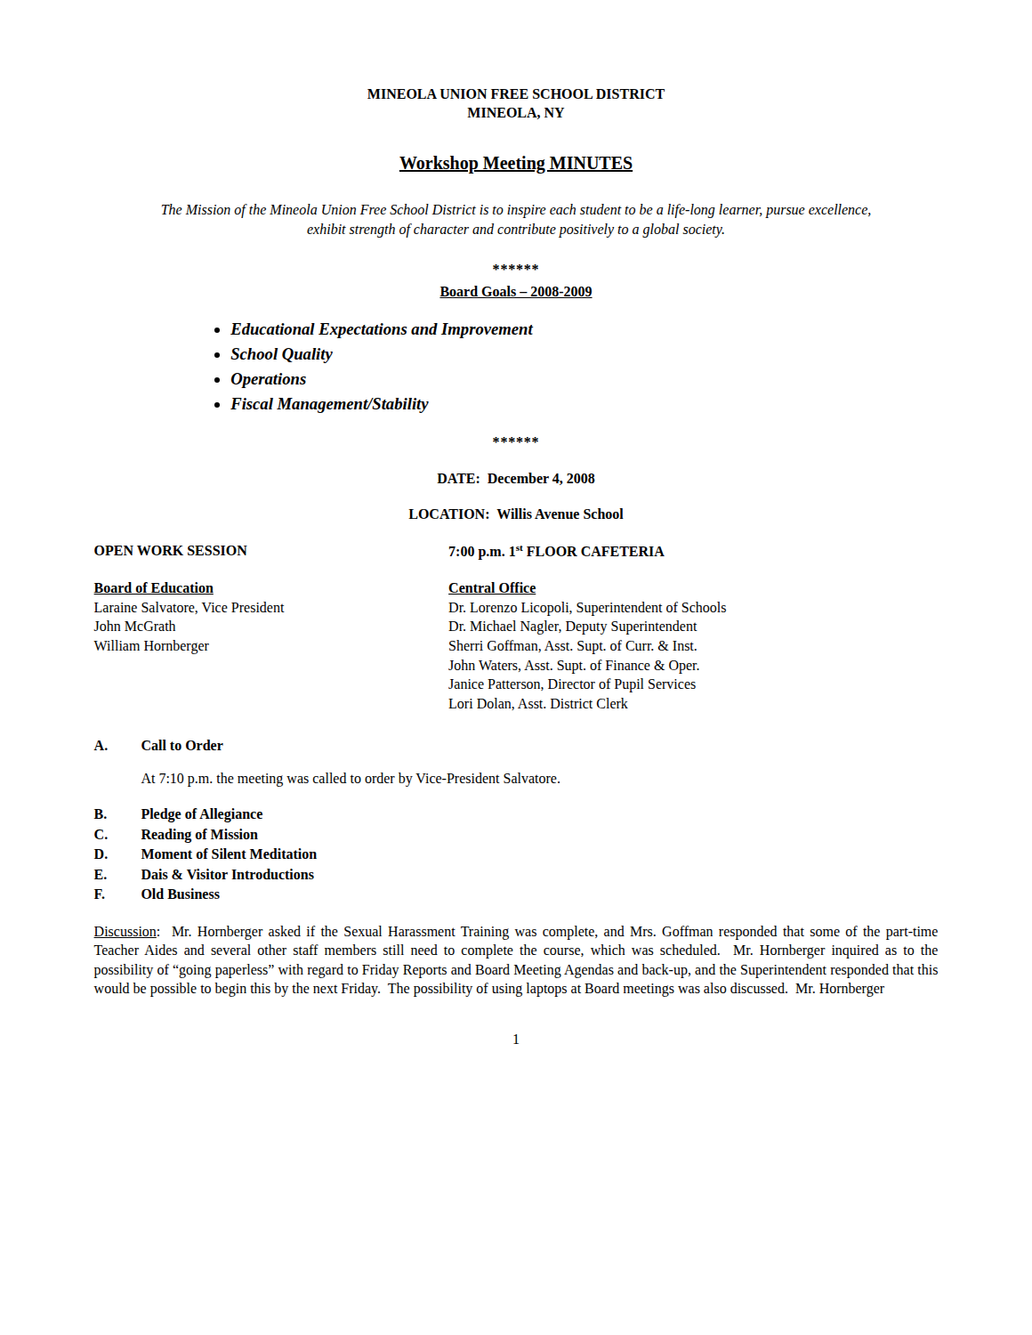MINEOLA UNION FREE SCHOOL DISTRICT
MINEOLA, NY
Workshop Meeting MINUTES
The Mission of the Mineola Union Free School District is to inspire each student to be a life-long learner, pursue excellence, exhibit strength of character and contribute positively to a global society.
******
Board Goals – 2008-2009
Educational Expectations and Improvement
School Quality
Operations
Fiscal Management/Stability
******
DATE: December 4, 2008
LOCATION: Willis Avenue School
| OPEN WORK SESSION | 7:00 p.m. 1 st FLOOR CAFETERIA |
| Board of Education | Central Office |
| Laraine Salvatore, Vice President | Dr. Lorenzo Licopoli, Superintendent of Schools |
| John McGrath | Dr. Michael Nagler, Deputy Superintendent |
| William Hornberger | Sherri Goffman, Asst. Supt. of Curr. & Inst. |
| | John Waters, Asst. Supt. of Finance & Oper. |
| | Janice Patterson, Director of Pupil Services |
| | Lori Dolan, Asst. District Clerk |
| A. | Call to Order |
At 7:10 p.m. the meeting was called to order by Vice-President Salvatore.
| B. | Pledge of Allegiance |
| C. | Reading of Mission |
| D. | Moment of Silent Meditation |
| E. | Dais & Visitor Introductions |
| F. | Old Business |
Discussion: Mr. Hornberger asked if the Sexual Harassment Training was complete, and Mrs. Goffman responded that some of the part-time Teacher Aides and several other staff members still need to complete the course, which was scheduled. Mr. Hornberger inquired as to the possibility of “going paperless” with regard to Friday Reports and Board Meeting Agendas and back-up, and the Superintendent responded that this would be possible to begin this by the next Friday. The possibility of using laptops at Board meetings was also discussed. Mr. Hornberger
1